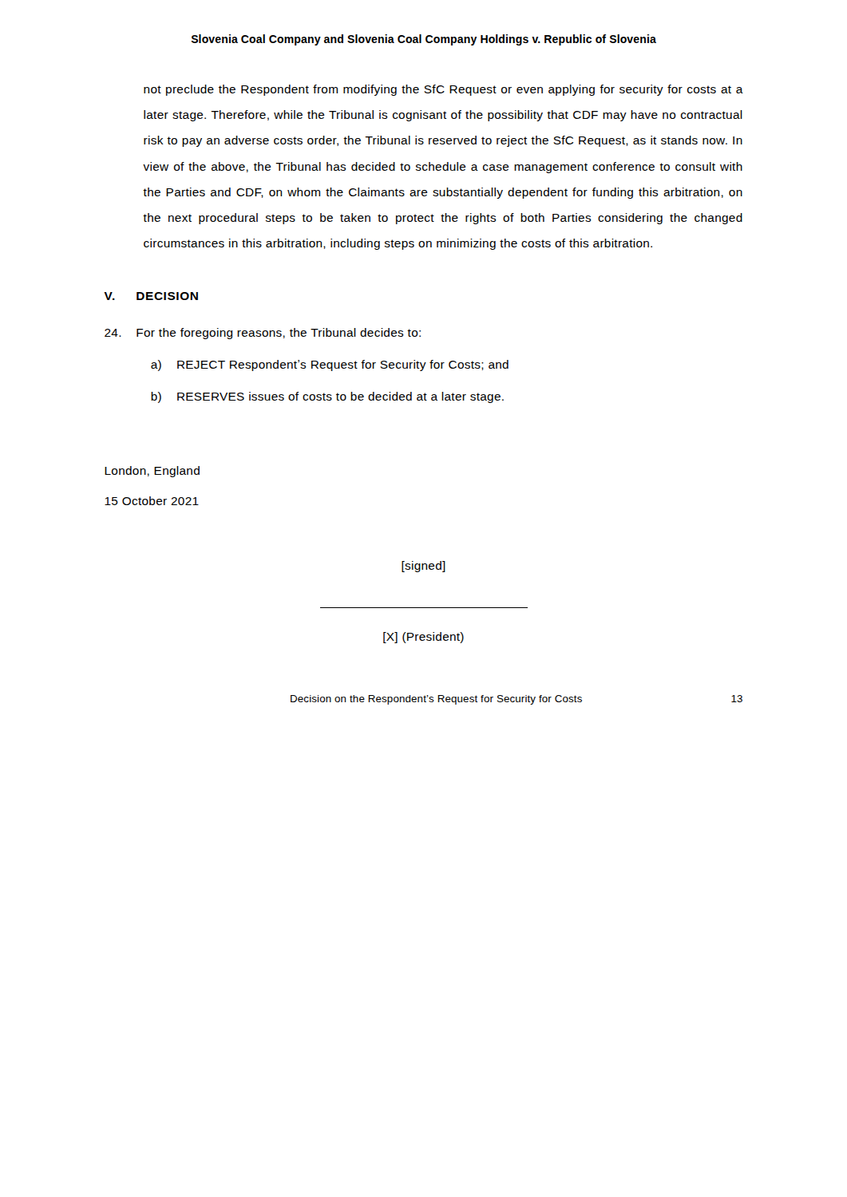Slovenia Coal Company and Slovenia Coal Company Holdings v. Republic of Slovenia
not preclude the Respondent from modifying the SfC Request or even applying for security for costs at a later stage. Therefore, while the Tribunal is cognisant of the possibility that CDF may have no contractual risk to pay an adverse costs order, the Tribunal is reserved to reject the SfC Request, as it stands now. In view of the above, the Tribunal has decided to schedule a case management conference to consult with the Parties and CDF, on whom the Claimants are substantially dependent for funding this arbitration, on the next procedural steps to be taken to protect the rights of both Parties considering the changed circumstances in this arbitration, including steps on minimizing the costs of this arbitration.
V. DECISION
24. For the foregoing reasons, the Tribunal decides to:
a) REJECT Respondentʼs Request for Security for Costs; and
b) RESERVES issues of costs to be decided at a later stage.
London, England
15 October 2021
[signed]
[X] (President)
Decision on the Respondentʼs Request for Security for Costs 13